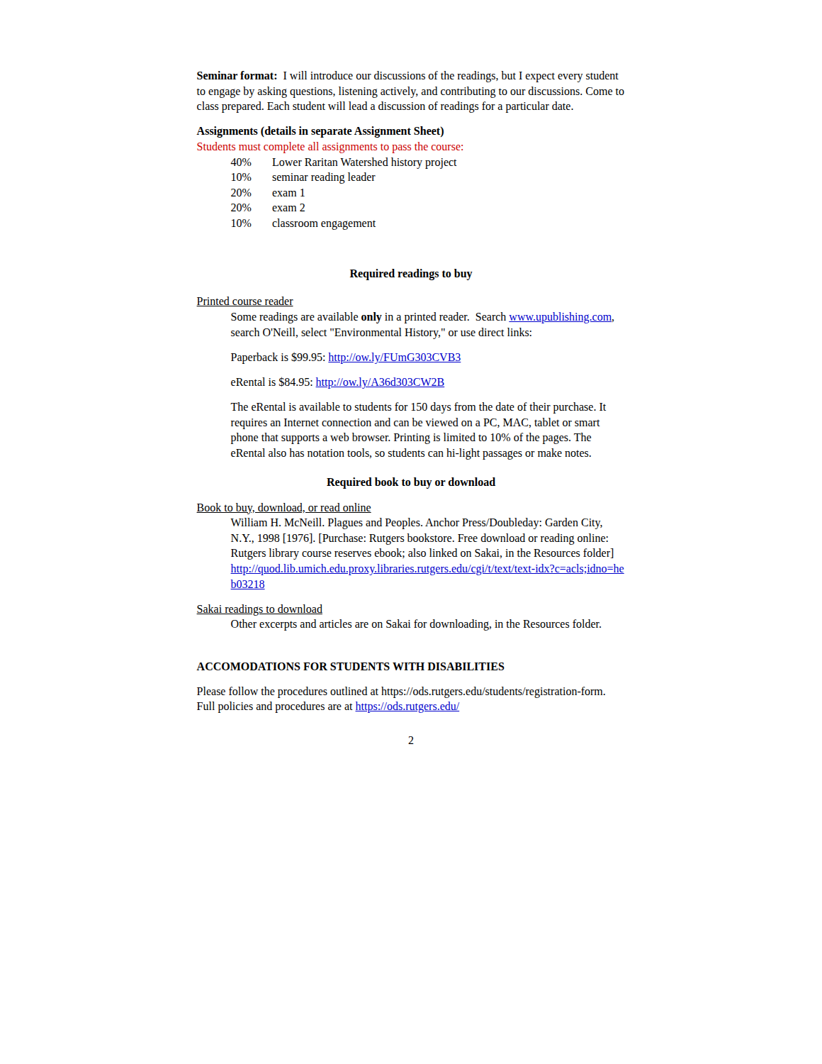Seminar format: I will introduce our discussions of the readings, but I expect every student to engage by asking questions, listening actively, and contributing to our discussions. Come to class prepared. Each student will lead a discussion of readings for a particular date.
Assignments (details in separate Assignment Sheet)
Students must complete all assignments to pass the course:
| 40% | Lower Raritan Watershed history project |
| 10% | seminar reading leader |
| 20% | exam 1 |
| 20% | exam 2 |
| 10% | classroom engagement |
Required readings to buy
Printed course reader
Some readings are available only in a printed reader. Search www.upublishing.com, search O'Neill, select "Environmental History," or use direct links:
Paperback is $99.95: http://ow.ly/FUmG303CVB3
eRental is $84.95: http://ow.ly/A36d303CW2B
The eRental is available to students for 150 days from the date of their purchase. It requires an Internet connection and can be viewed on a PC, MAC, tablet or smart phone that supports a web browser. Printing is limited to 10% of the pages. The eRental also has notation tools, so students can hi-light passages or make notes.
Required book to buy or download
Book to buy, download, or read online
William H. McNeill. Plagues and Peoples. Anchor Press/Doubleday: Garden City, N.Y., 1998 [1976]. [Purchase: Rutgers bookstore. Free download or reading online: Rutgers library course reserves ebook; also linked on Sakai, in the Resources folder]
http://quod.lib.umich.edu.proxy.libraries.rutgers.edu/cgi/t/text/text-idx?c=acls;idno=heb03218
Sakai readings to download
Other excerpts and articles are on Sakai for downloading, in the Resources folder.
ACCOMODATIONS FOR STUDENTS WITH DISABILITIES
Please follow the procedures outlined at https://ods.rutgers.edu/students/registration-form. Full policies and procedures are at https://ods.rutgers.edu/
2